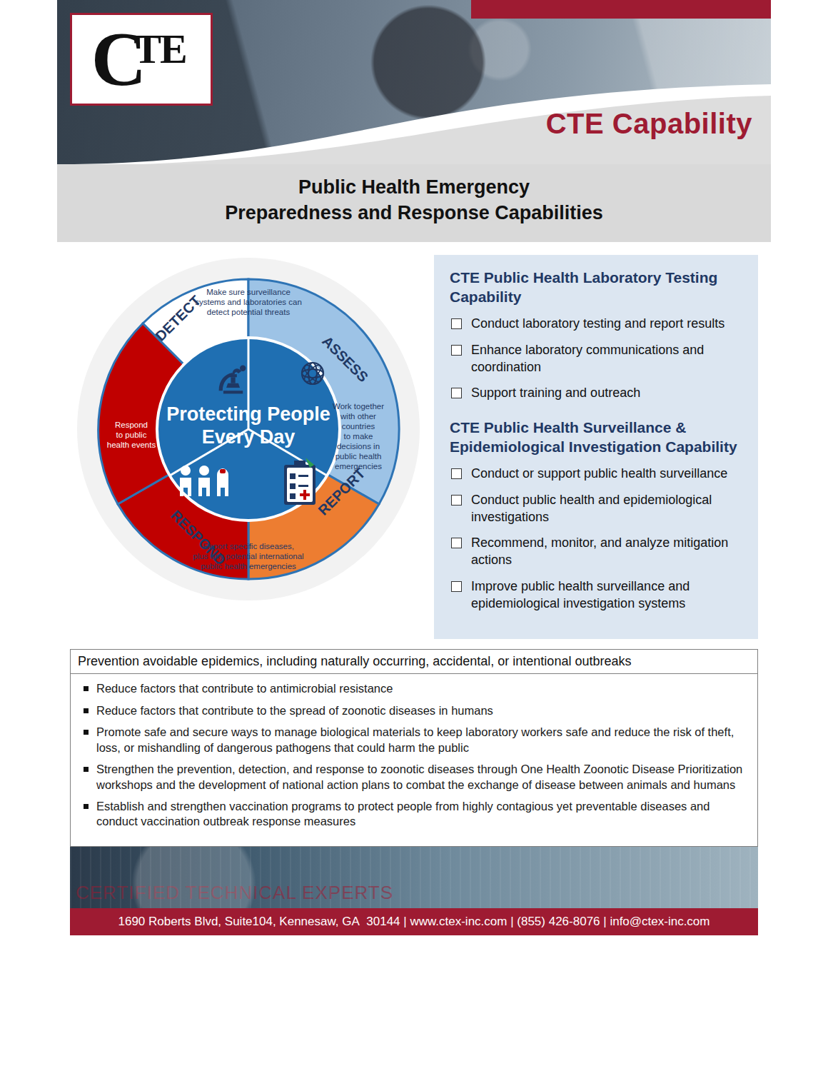CTE
CTE Capability
Public Health Emergency
Preparedness and Response Capabilities
Protecting People Every Day DETECT Make sure surveillance systems and laboratories can detect potential threats ASSESS Work together with other countries to make decisions in public health emergencies REPORT Report specific diseases, plus any potential international public health emergencies RESPOND Respond to public health events
CTE Public Health Laboratory Testing Capability
Conduct laboratory testing and report results
Enhance laboratory communications and coordination
Support training and outreach
CTE Public Health Surveillance & Epidemiological Investigation Capability
Conduct or support public health surveillance
Conduct public health and epidemiological investigations
Recommend, monitor, and analyze mitigation actions
Improve public health surveillance and epidemiological investigation systems
Prevention avoidable epidemics, including naturally occurring, accidental, or intentional outbreaks
Reduce factors that contribute to antimicrobial resistance
Reduce factors that contribute to the spread of zoonotic diseases in humans
Promote safe and secure ways to manage biological materials to keep laboratory workers safe and reduce the risk of theft, loss, or mishandling of dangerous pathogens that could harm the public
Strengthen the prevention, detection, and response to zoonotic diseases through One Health Zoonotic Disease Prioritization workshops and the development of national action plans to combat the exchange of disease between animals and humans
Establish and strengthen vaccination programs to protect people from highly contagious yet preventable diseases and conduct vaccination outbreak response measures
CERTIFIED TECHNICAL EXPERTS
1690 Roberts Blvd, Suite104, Kennesaw, GA 30144 | www.ctex-inc.com | (855) 426-8076 | info@ctex-inc.com